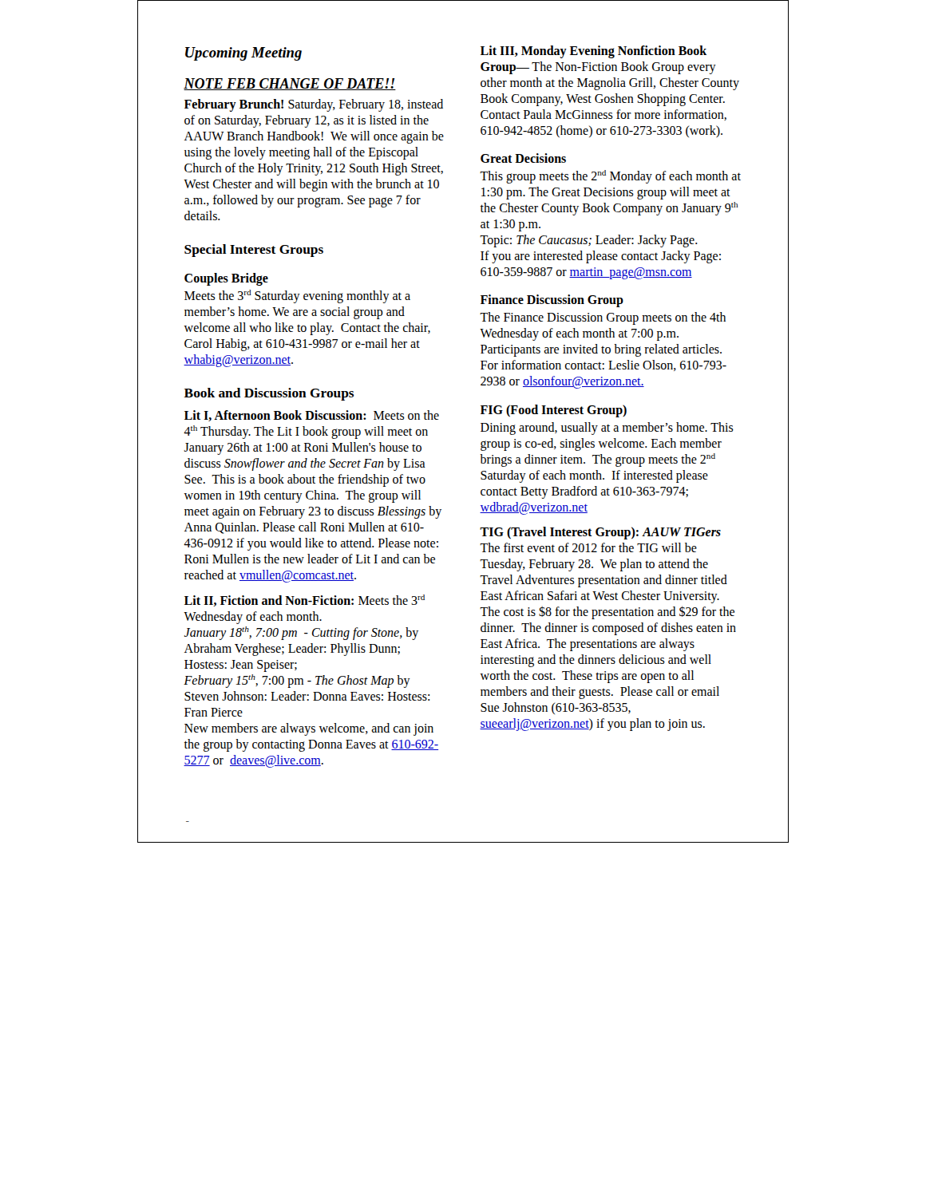Upcoming Meeting
NOTE FEB CHANGE OF DATE!!
February Brunch! Saturday, February 18, instead of on Saturday, February 12, as it is listed in the AAUW Branch Handbook! We will once again be using the lovely meeting hall of the Episcopal Church of the Holy Trinity, 212 South High Street, West Chester and will begin with the brunch at 10 a.m., followed by our program. See page 7 for details.
Special Interest Groups
Couples Bridge
Meets the 3rd Saturday evening monthly at a member’s home. We are a social group and welcome all who like to play. Contact the chair, Carol Habig, at 610-431-9987 or e-mail her at whabig@verizon.net.
Book and Discussion Groups
Lit I, Afternoon Book Discussion: Meets on the 4th Thursday. The Lit I book group will meet on January 26th at 1:00 at Roni Mullen's house to discuss Snowflower and the Secret Fan by Lisa See. This is a book about the friendship of two women in 19th century China. The group will meet again on February 23 to discuss Blessings by Anna Quinlan. Please call Roni Mullen at 610-436-0912 if you would like to attend. Please note: Roni Mullen is the new leader of Lit I and can be reached at vmullen@comcast.net.
Lit II, Fiction and Non-Fiction: Meets the 3rd Wednesday of each month.
January 18th, 7:00 pm - Cutting for Stone, by Abraham Verghese; Leader: Phyllis Dunn; Hostess: Jean Speiser;
February 15th, 7:00 pm - The Ghost Map by Steven Johnson: Leader: Donna Eaves: Hostess: Fran Pierce
New members are always welcome, and can join the group by contacting Donna Eaves at 610-692-5277 or deaves@live.com.
Lit III, Monday Evening Nonfiction Book Group— The Non-Fiction Book Group every other month at the Magnolia Grill, Chester County Book Company, West Goshen Shopping Center. Contact Paula McGinness for more information, 610-942-4852 (home) or 610-273-3303 (work).
Great Decisions
This group meets the 2nd Monday of each month at 1:30 pm. The Great Decisions group will meet at the Chester County Book Company on January 9th at 1:30 p.m.
Topic: The Caucasus; Leader: Jacky Page.
If you are interested please contact Jacky Page: 610-359-9887 or martin_page@msn.com
Finance Discussion Group
The Finance Discussion Group meets on the 4th Wednesday of each month at 7:00 p.m. Participants are invited to bring related articles. For information contact: Leslie Olson, 610-793-2938 or olsonfour@verizon.net.
FIG (Food Interest Group)
Dining around, usually at a member’s home. This group is co-ed, singles welcome. Each member brings a dinner item. The group meets the 2nd Saturday of each month. If interested please contact Betty Bradford at 610-363-7974; wdbrad@verizon.net
TIG (Travel Interest Group): AAUW TIGers
The first event of 2012 for the TIG will be Tuesday, February 28. We plan to attend the Travel Adventures presentation and dinner titled East African Safari at West Chester University. The cost is $8 for the presentation and $29 for the dinner. The dinner is composed of dishes eaten in East Africa. The presentations are always interesting and the dinners delicious and well worth the cost. These trips are open to all members and their guests. Please call or email Sue Johnston (610-363-8535, sueearlj@verizon.net) if you plan to join us.
-